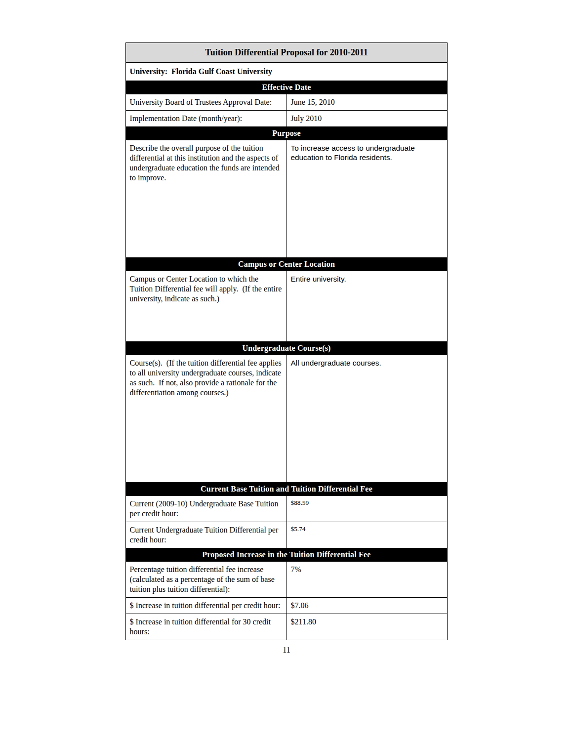| Tuition Differential Proposal for 2010-2011 |
| University: Florida Gulf Coast University |
| Effective Date |
| University Board of Trustees Approval Date: | June 15, 2010 |
| Implementation Date (month/year): | July 2010 |
| Purpose |
| Describe the overall purpose of the tuition differential at this institution and the aspects of undergraduate education the funds are intended to improve. | To increase access to undergraduate education to Florida residents. |
| Campus or Center Location |
| Campus or Center Location to which the Tuition Differential fee will apply. (If the entire university, indicate as such.) | Entire university. |
| Undergraduate Course(s) |
| Course(s). (If the tuition differential fee applies to all university undergraduate courses, indicate as such. If not, also provide a rationale for the differentiation among courses.) | All undergraduate courses. |
| Current Base Tuition and Tuition Differential Fee |
| Current (2009-10) Undergraduate Base Tuition per credit hour: | $88.59 |
| Current Undergraduate Tuition Differential per credit hour: | $5.74 |
| Proposed Increase in the Tuition Differential Fee |
| Percentage tuition differential fee increase (calculated as a percentage of the sum of base tuition plus tuition differential): | 7% |
| $ Increase in tuition differential per credit hour: | $7.06 |
| $ Increase in tuition differential for 30 credit hours: | $211.80 |
11